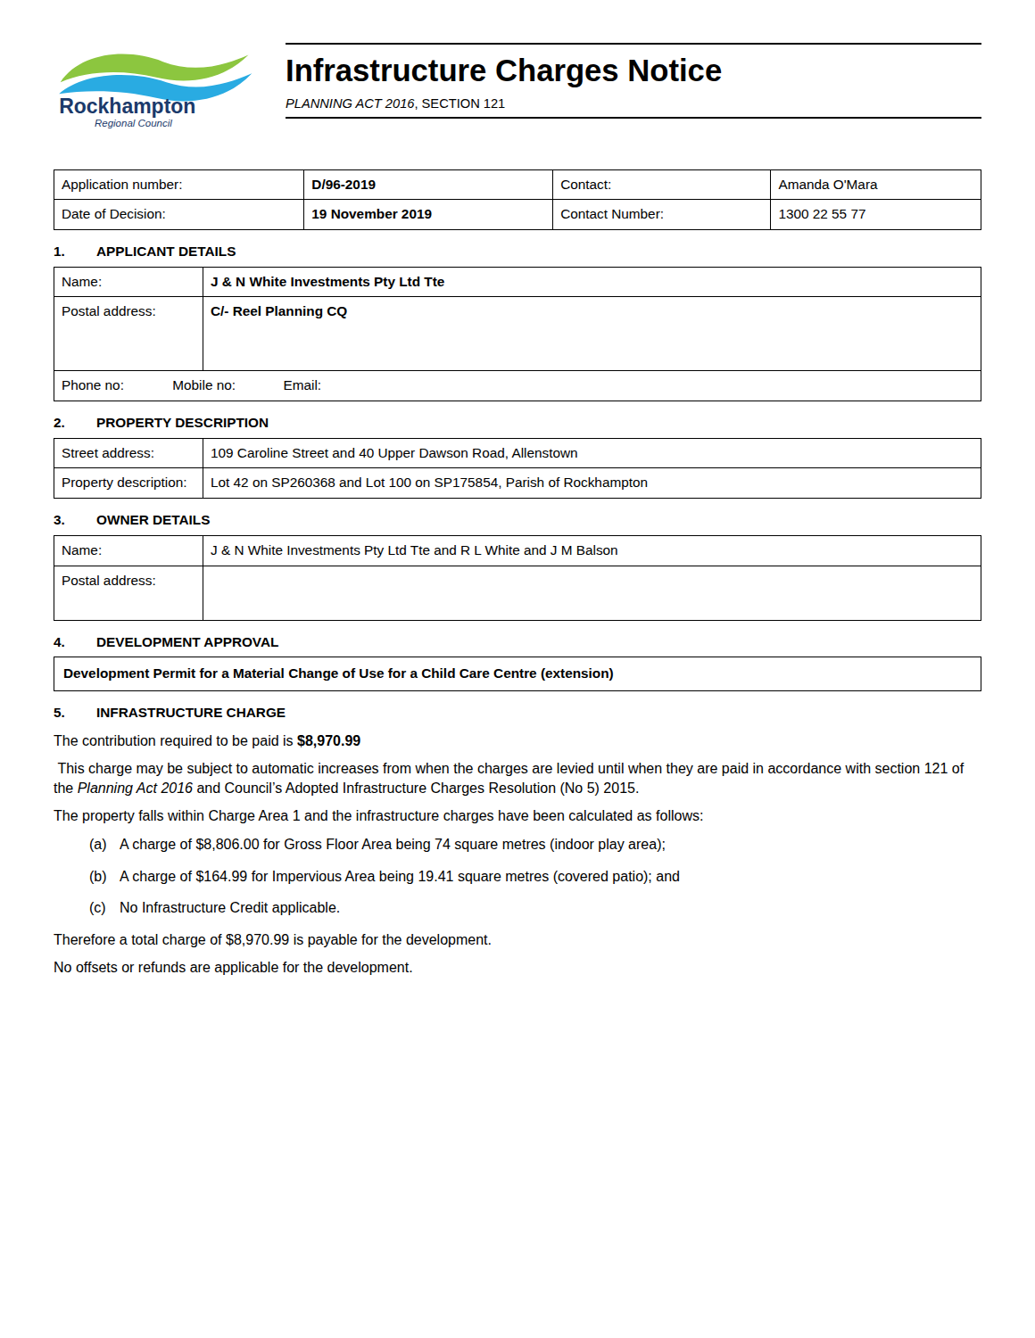Rockhampton Regional Council
Infrastructure Charges Notice
PLANNING ACT 2016, SECTION 121
| Application number: | D/96-2019 | Contact: | Amanda O'Mara |
| Date of Decision: | 19 November 2019 | Contact Number: | 1300 22 55 77 |
1. APPLICANT DETAILS
| Name: | J & N White Investments Pty Ltd Tte |
| Postal address: | C/- Reel Planning CQ |
| Phone no: Mobile no: Email: |
2. PROPERTY DESCRIPTION
| Street address: | 109 Caroline Street and 40 Upper Dawson Road, Allenstown |
| Property description: | Lot 42 on SP260368 and Lot 100 on SP175854, Parish of Rockhampton |
3. OWNER DETAILS
| Name: | J & N White Investments Pty Ltd Tte and R L White and J M Balson |
| Postal address: | |
4. DEVELOPMENT APPROVAL
Development Permit for a Material Change of Use for a Child Care Centre (extension)
5. INFRASTRUCTURE CHARGE
The contribution required to be paid is $8,970.99
This charge may be subject to automatic increases from when the charges are levied until when they are paid in accordance with section 121 of the Planning Act 2016 and Council’s Adopted Infrastructure Charges Resolution (No 5) 2015.
The property falls within Charge Area 1 and the infrastructure charges have been calculated as follows:
(a) A charge of $8,806.00 for Gross Floor Area being 74 square metres (indoor play area);
(b) A charge of $164.99 for Impervious Area being 19.41 square metres (covered patio); and
(c) No Infrastructure Credit applicable.
Therefore a total charge of $8,970.99 is payable for the development.
No offsets or refunds are applicable for the development.